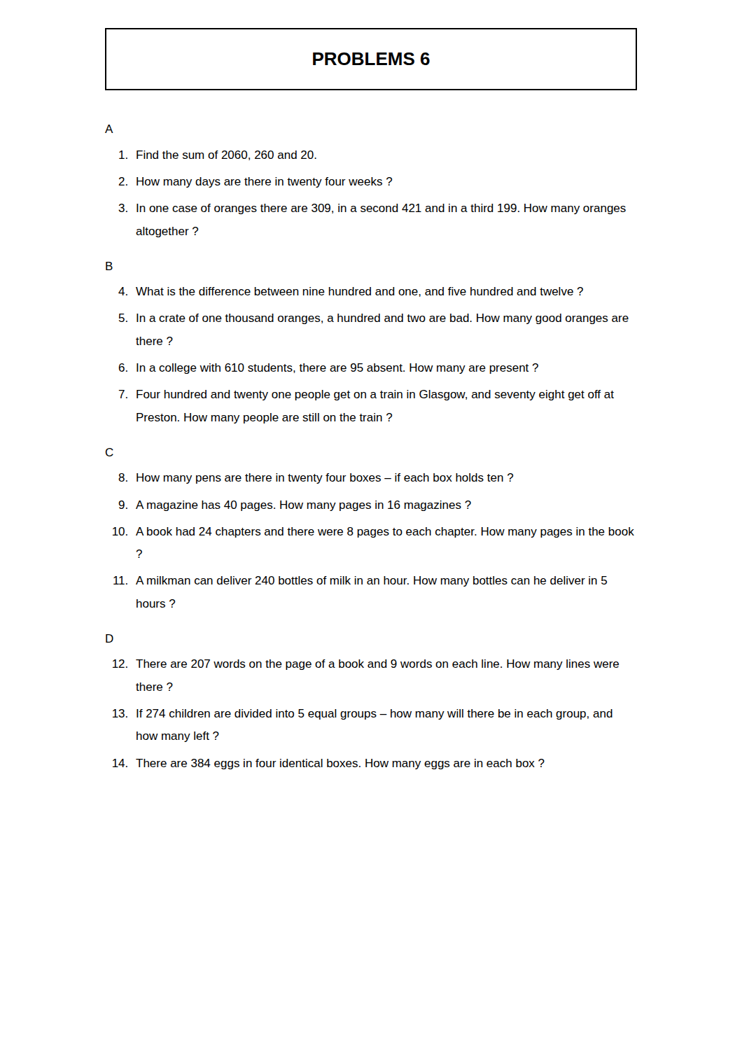PROBLEMS 6
A
Find the sum of 2060, 260 and 20.
How many days are there in twenty four weeks ?
In one case of oranges there are 309, in a second 421 and in a third 199. How many oranges altogether ?
B
What is the difference between nine hundred and one, and five hundred and twelve ?
In a crate of one thousand oranges, a hundred and two are bad. How many good oranges are there ?
In a college with 610 students, there are 95 absent. How many are present ?
Four hundred and twenty one people get on a train in Glasgow, and seventy eight get off at Preston. How many people are still on the train ?
C
How many pens are there in twenty four boxes – if each box holds ten ?
A magazine has 40 pages. How many pages in 16 magazines ?
A book had 24 chapters and there were 8 pages to each chapter. How many pages in the book ?
A milkman can deliver 240 bottles of milk in an hour. How many bottles can he deliver in 5 hours ?
D
There are 207 words on the page of a book and 9 words on each line. How many lines were there ?
If 274 children are divided into 5 equal groups – how many will there be in each group, and how many left ?
There are 384 eggs in four identical boxes. How many eggs are in each box ?